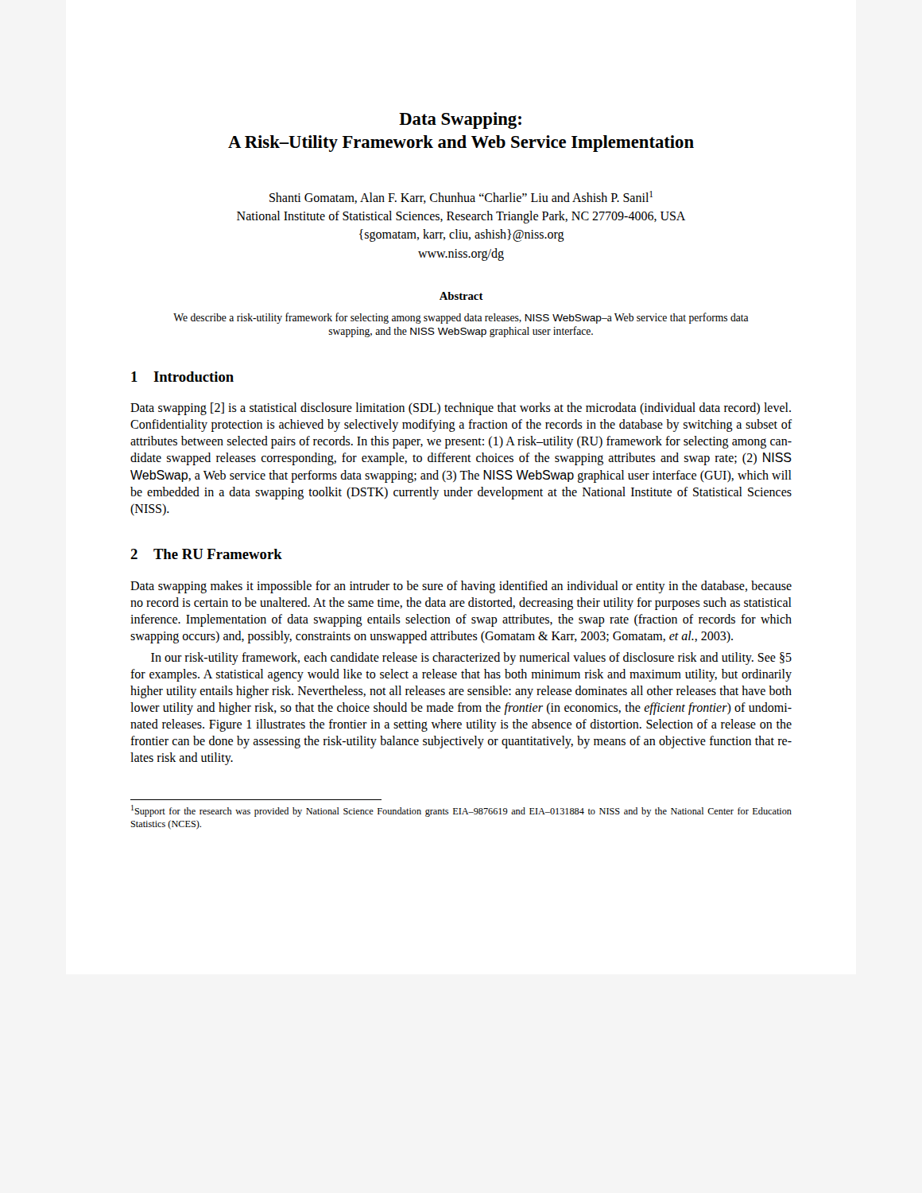Data Swapping:
A Risk–Utility Framework and Web Service Implementation
Shanti Gomatam, Alan F. Karr, Chunhua “Charlie” Liu and Ashish P. Sanil1
National Institute of Statistical Sciences, Research Triangle Park, NC 27709-4006, USA
{sgomatam, karr, cliu, ashish}@niss.org
www.niss.org/dg
Abstract
We describe a risk-utility framework for selecting among swapped data releases, NISS WebSwap–a Web service that performs data swapping, and the NISS WebSwap graphical user interface.
1 Introduction
Data swapping [2] is a statistical disclosure limitation (SDL) technique that works at the microdata (individual data record) level. Confidentiality protection is achieved by selectively modifying a fraction of the records in the database by switching a subset of attributes between selected pairs of records. In this paper, we present: (1) A risk–utility (RU) framework for selecting among candidate swapped releases corresponding, for example, to different choices of the swapping attributes and swap rate; (2) NISS WebSwap, a Web service that performs data swapping; and (3) The NISS WebSwap graphical user interface (GUI), which will be embedded in a data swapping toolkit (DSTK) currently under development at the National Institute of Statistical Sciences (NISS).
2 The RU Framework
Data swapping makes it impossible for an intruder to be sure of having identified an individual or entity in the database, because no record is certain to be unaltered. At the same time, the data are distorted, decreasing their utility for purposes such as statistical inference. Implementation of data swapping entails selection of swap attributes, the swap rate (fraction of records for which swapping occurs) and, possibly, constraints on unswapped attributes (Gomatam & Karr, 2003; Gomatam, et al., 2003).
In our risk-utility framework, each candidate release is characterized by numerical values of disclosure risk and utility. See §5 for examples. A statistical agency would like to select a release that has both minimum risk and maximum utility, but ordinarily higher utility entails higher risk. Nevertheless, not all releases are sensible: any release dominates all other releases that have both lower utility and higher risk, so that the choice should be made from the frontier (in economics, the efficient frontier) of undominated releases. Figure 1 illustrates the frontier in a setting where utility is the absence of distortion. Selection of a release on the frontier can be done by assessing the risk-utility balance subjectively or quantitatively, by means of an objective function that relates risk and utility.
1Support for the research was provided by National Science Foundation grants EIA–9876619 and EIA–0131884 to NISS and by the National Center for Education Statistics (NCES).